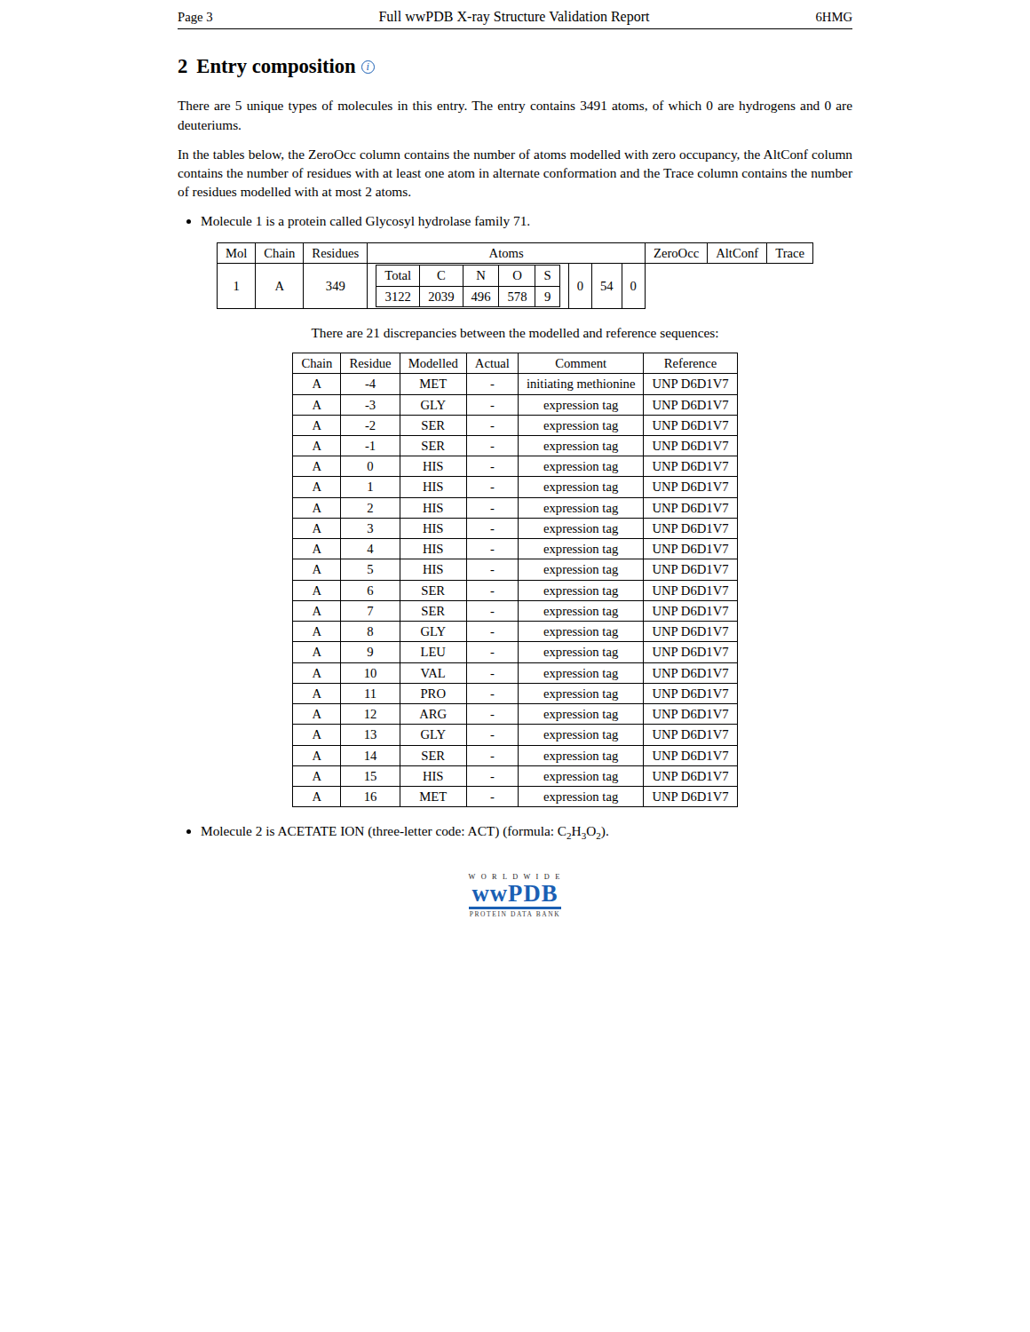Page 3
Full wwPDB X-ray Structure Validation Report
6HMG
2 Entry compositioni
There are 5 unique types of molecules in this entry. The entry contains 3491 atoms, of which 0 are hydrogens and 0 are deuteriums.
In the tables below, the ZeroOcc column contains the number of atoms modelled with zero occupancy, the AltConf column contains the number of residues with at least one atom in alternate conformation and the Trace column contains the number of residues modelled with at most 2 atoms.
Molecule 1 is a protein called Glycosyl hydrolase family 71.
| Mol | Chain | Residues | Atoms | ZeroOcc | AltConf | Trace |
| --- | --- | --- | --- | --- | --- | --- |
| 1 | A | 349 | / Total / C / N / O / S / / 3122 / 2039 / 496 / 578 / 9 / | | | | 0 | 54 | 0 |
There are 21 discrepancies between the modelled and reference sequences:
| Chain | Residue | Modelled | Actual | Comment | Reference |
| --- | --- | --- | --- | --- | --- |
| A | -4 | MET | - | initiating methionine | UNP D6D1V7 |
| A | -3 | GLY | - | expression tag | UNP D6D1V7 |
| A | -2 | SER | - | expression tag | UNP D6D1V7 |
| A | -1 | SER | - | expression tag | UNP D6D1V7 |
| A | 0 | HIS | - | expression tag | UNP D6D1V7 |
| A | 1 | HIS | - | expression tag | UNP D6D1V7 |
| A | 2 | HIS | - | expression tag | UNP D6D1V7 |
| A | 3 | HIS | - | expression tag | UNP D6D1V7 |
| A | 4 | HIS | - | expression tag | UNP D6D1V7 |
| A | 5 | HIS | - | expression tag | UNP D6D1V7 |
| A | 6 | SER | - | expression tag | UNP D6D1V7 |
| A | 7 | SER | - | expression tag | UNP D6D1V7 |
| A | 8 | GLY | - | expression tag | UNP D6D1V7 |
| A | 9 | LEU | - | expression tag | UNP D6D1V7 |
| A | 10 | VAL | - | expression tag | UNP D6D1V7 |
| A | 11 | PRO | - | expression tag | UNP D6D1V7 |
| A | 12 | ARG | - | expression tag | UNP D6D1V7 |
| A | 13 | GLY | - | expression tag | UNP D6D1V7 |
| A | 14 | SER | - | expression tag | UNP D6D1V7 |
| A | 15 | HIS | - | expression tag | UNP D6D1V7 |
| A | 16 | MET | - | expression tag | UNP D6D1V7 |
Molecule 2 is ACETATE ION (three-letter code: ACT) (formula: C2H3O2).
W O R L D W I D E
wwPDB
PROTEIN DATA BANK